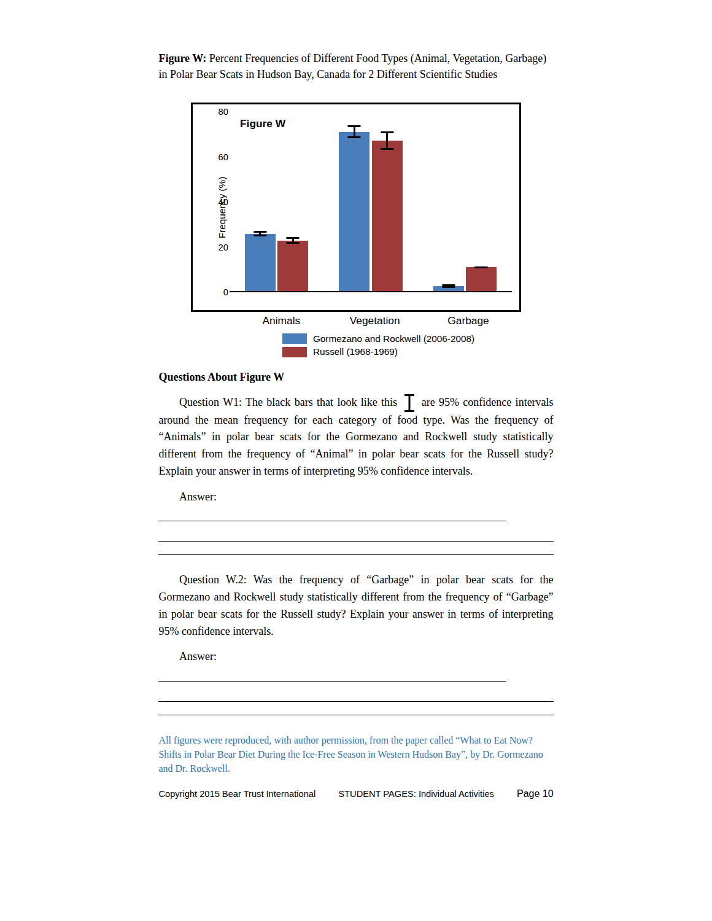Figure W: Percent Frequencies of Different Food Types (Animal, Vegetation, Garbage) in Polar Bear Scats in Hudson Bay, Canada for 2 Different Scientific Studies
Frequency (%)
80 60 40 20 0
Figure W
Animals Vegetation Garbage
Gormezano and Rockwell (2006-2008)
Russell (1968-1969)
Questions About Figure W
Question W1: The black bars that look like this are 95% confidence intervals around the mean frequency for each category of food type. Was the frequency of “Animals” in polar bear scats for the Gormezano and Rockwell study statistically different from the frequency of “Animal” in polar bear scats for the Russell study? Explain your answer in terms of interpreting 95% confidence intervals.
Answer:
Question W.2: Was the frequency of “Garbage” in polar bear scats for the Gormezano and Rockwell study statistically different from the frequency of “Garbage” in polar bear scats for the Russell study? Explain your answer in terms of interpreting 95% confidence intervals.
Answer:
All figures were reproduced, with author permission, from the paper called “What to Eat Now? Shifts in Polar Bear Diet During the Ice-Free Season in Western Hudson Bay”, by Dr. Gormezano and Dr. Rockwell.
Copyright 2015 Bear Trust International
STUDENT PAGES: Individual Activities
Page 10